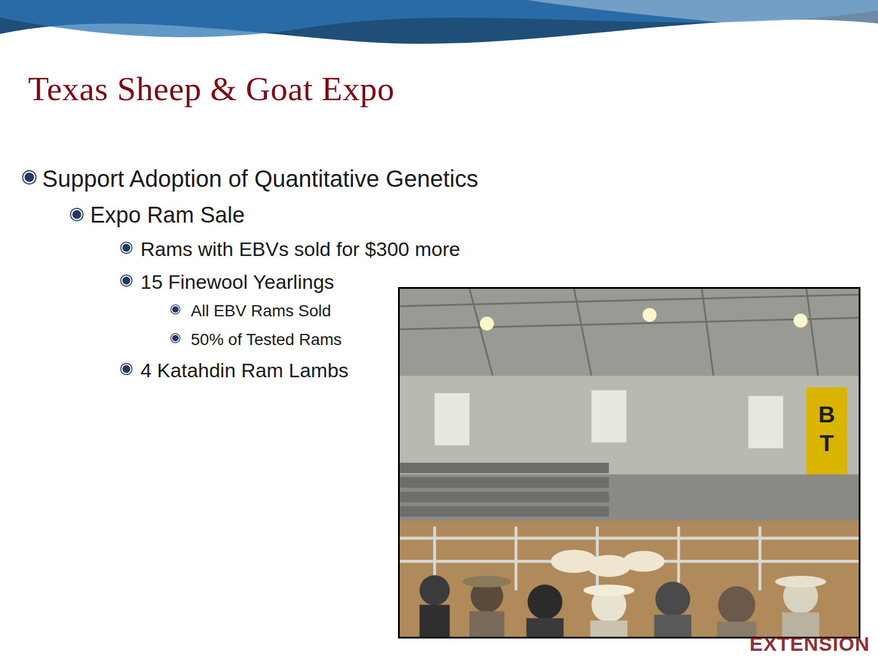Texas Sheep & Goat Expo
Support Adoption of Quantitative Genetics
Expo Ram Sale
Rams with EBVs sold for $300 more
15 Finewool Yearlings
All EBV Rams Sold
50% of Tested Rams
4 Katahdin Ram Lambs
B T
EXTENSION